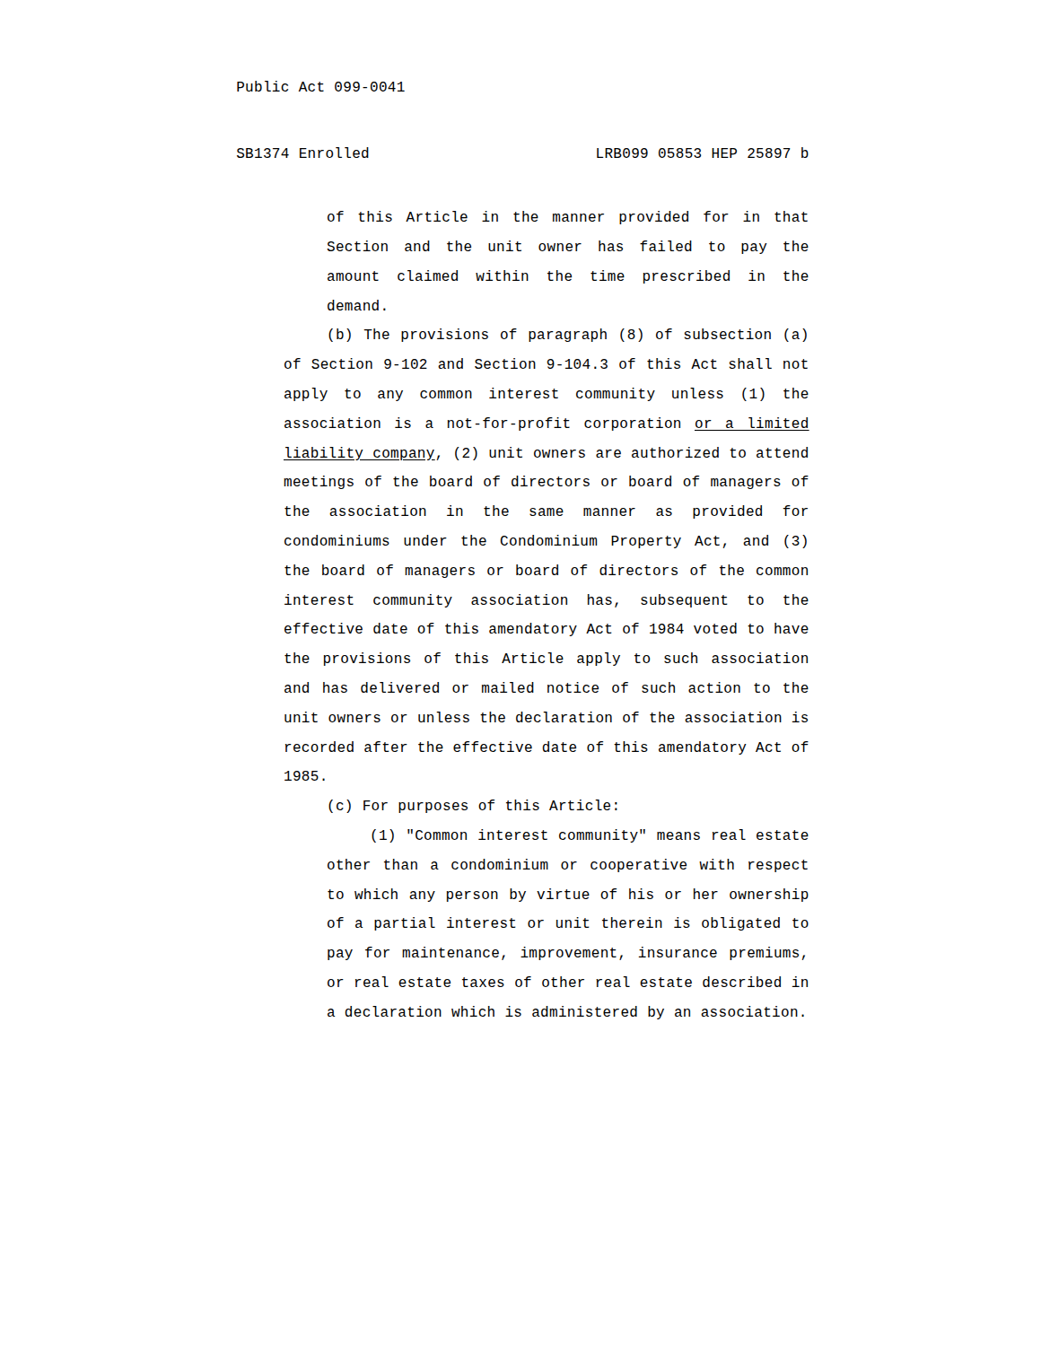Public Act 099-0041
SB1374 Enrolled LRB099 05853 HEP 25897 b
of this Article in the manner provided for in that Section and the unit owner has failed to pay the amount claimed within the time prescribed in the demand.
(b) The provisions of paragraph (8) of subsection (a) of Section 9-102 and Section 9-104.3 of this Act shall not apply to any common interest community unless (1) the association is a not-for-profit corporation or a limited liability company, (2) unit owners are authorized to attend meetings of the board of directors or board of managers of the association in the same manner as provided for condominiums under the Condominium Property Act, and (3) the board of managers or board of directors of the common interest community association has, subsequent to the effective date of this amendatory Act of 1984 voted to have the provisions of this Article apply to such association and has delivered or mailed notice of such action to the unit owners or unless the declaration of the association is recorded after the effective date of this amendatory Act of 1985.
(c) For purposes of this Article:
(1) "Common interest community" means real estate other than a condominium or cooperative with respect to which any person by virtue of his or her ownership of a partial interest or unit therein is obligated to pay for maintenance, improvement, insurance premiums, or real estate taxes of other real estate described in a declaration which is administered by an association.